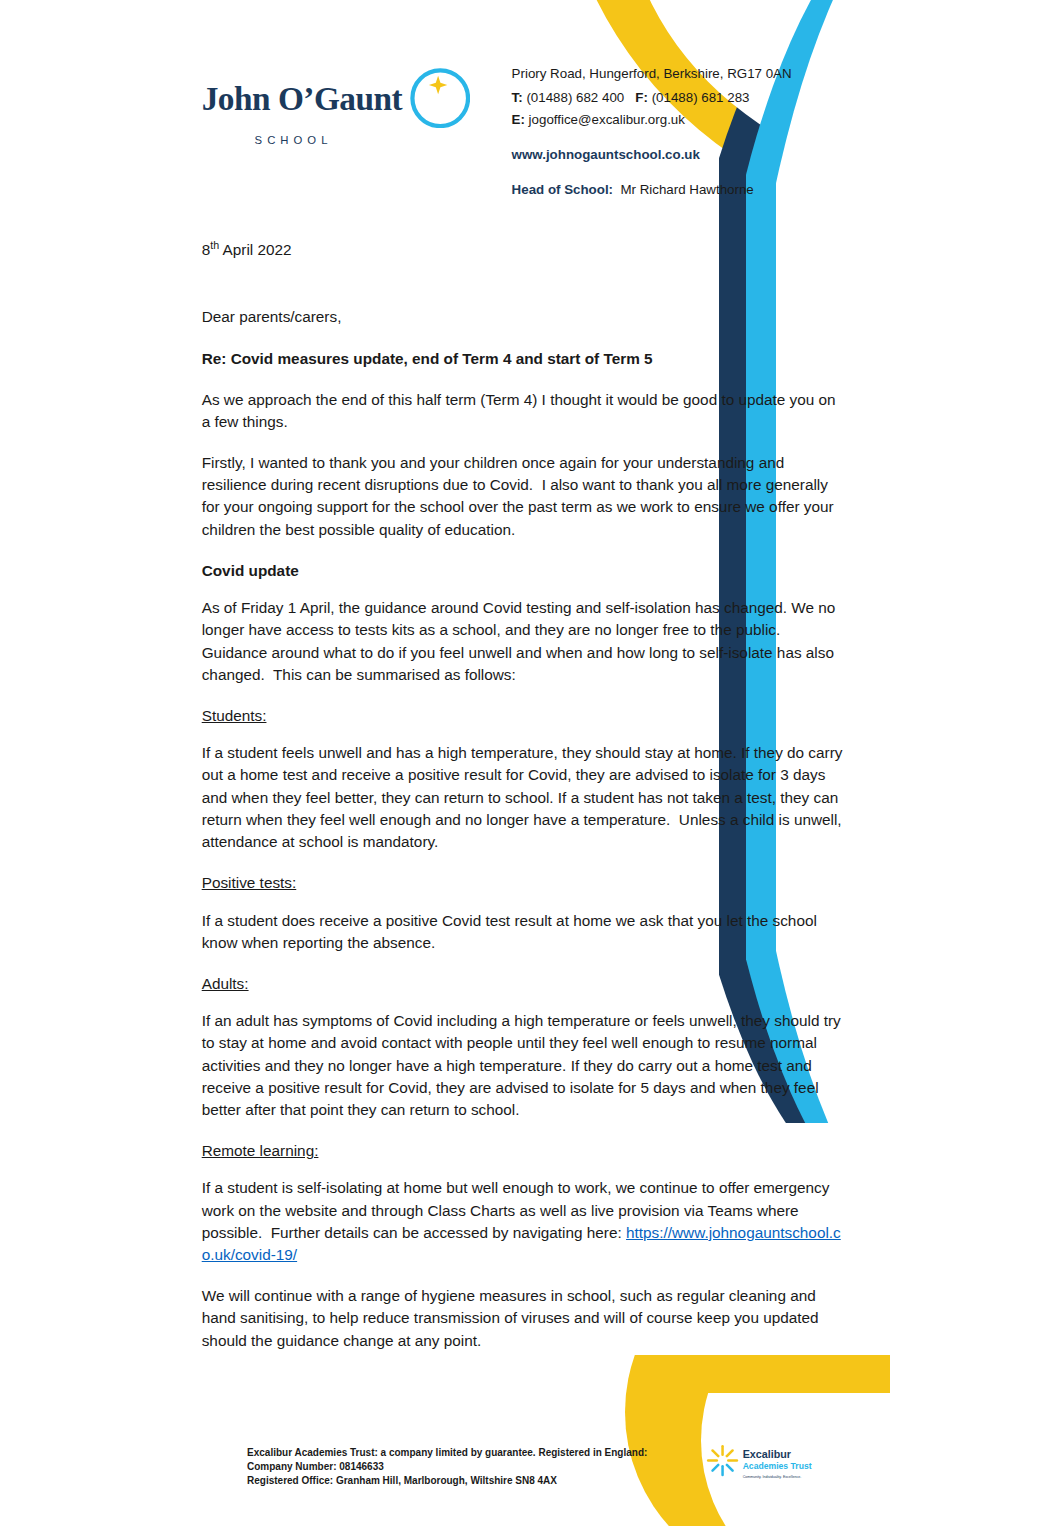John O’Gaunt
SCHOOL
Priory Road, Hungerford, Berkshire, RG17 0AN
T: (01488) 682 400 F: (01488) 681 283
E: jogoffice@excalibur.org.uk
www.johnogauntschool.co.uk
Head of School: Mr Richard Hawthorne
8th April 2022
Dear parents/carers,
Re: Covid measures update, end of Term 4 and start of Term 5
As we approach the end of this half term (Term 4) I thought it would be good to update you on a few things.
Firstly, I wanted to thank you and your children once again for your understanding and resilience during recent disruptions due to Covid. I also want to thank you all more generally for your ongoing support for the school over the past term as we work to ensure we offer your children the best possible quality of education.
Covid update
As of Friday 1 April, the guidance around Covid testing and self-isolation has changed. We no longer have access to tests kits as a school, and they are no longer free to the public. Guidance around what to do if you feel unwell and when and how long to self-isolate has also changed. This can be summarised as follows:
Students:
If a student feels unwell and has a high temperature, they should stay at home. If they do carry out a home test and receive a positive result for Covid, they are advised to isolate for 3 days and when they feel better, they can return to school. If a student has not taken a test, they can return when they feel well enough and no longer have a temperature. Unless a child is unwell, attendance at school is mandatory.
Positive tests:
If a student does receive a positive Covid test result at home we ask that you let the school know when reporting the absence.
Adults:
If an adult has symptoms of Covid including a high temperature or feels unwell, they should try to stay at home and avoid contact with people until they feel well enough to resume normal activities and they no longer have a high temperature. If they do carry out a home test and receive a positive result for Covid, they are advised to isolate for 5 days and when they feel better after that point they can return to school.
Remote learning:
If a student is self-isolating at home but well enough to work, we continue to offer emergency work on the website and through Class Charts as well as live provision via Teams where possible. Further details can be accessed by navigating here: https://www.johnogauntschool.co.uk/covid-19/
We will continue with a range of hygiene measures in school, such as regular cleaning and hand sanitising, to help reduce transmission of viruses and will of course keep you updated should the guidance change at any point.
Excalibur Academies Trust: a company limited by guarantee. Registered in England:
Company Number: 08146633
Registered Office: Granham Hill, Marlborough, Wiltshire SN8 4AX
Excalibur Academies Trust Community. Individuality. Excellence.